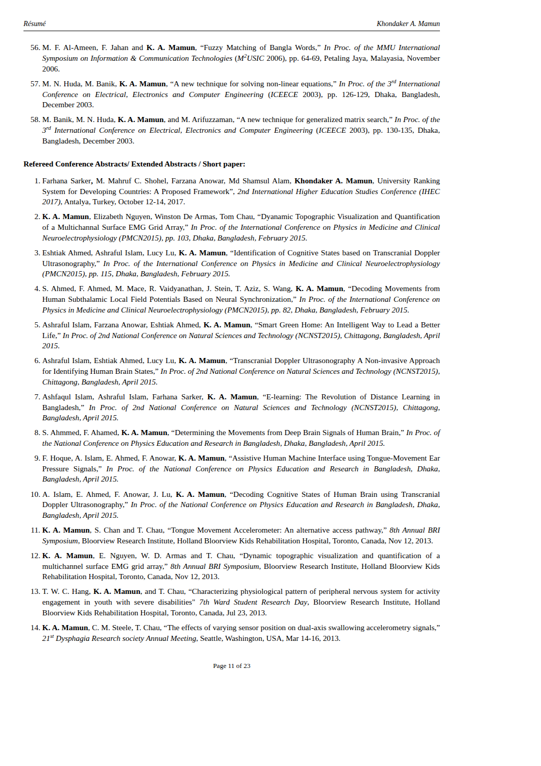Résumé Khondaker A. Mamun
M. F. Al-Ameen, F. Jahan and K. A. Mamun, “Fuzzy Matching of Bangla Words,” In Proc. of the MMU International Symposium on Information & Communication Technologies (M2USIC 2006), pp. 64-69, Petaling Jaya, Malayasia, November 2006.
M. N. Huda, M. Banik, K. A. Mamun, “A new technique for solving non-linear equations,” In Proc. of the 3rd International Conference on Electrical, Electronics and Computer Engineering (ICEECE 2003), pp. 126-129, Dhaka, Bangladesh, December 2003.
M. Banik, M. N. Huda, K. A. Mamun, and M. Arifuzzaman, “A new technique for generalized matrix search,” In Proc. of the 3rd International Conference on Electrical, Electronics and Computer Engineering (ICEECE 2003), pp. 130-135, Dhaka, Bangladesh, December 2003.
Refereed Conference Abstracts/ Extended Abstracts / Short paper:
Farhana Sarker, M. Mahruf C. Shohel, Farzana Anowar, Md Shamsul Alam, Khondaker A. Mamun, University Ranking System for Developing Countries: A Proposed Framework”, 2nd International Higher Education Studies Conference (IHEC 2017), Antalya, Turkey, October 12-14, 2017.
K. A. Mamun, Elizabeth Nguyen, Winston De Armas, Tom Chau, “Dyanamic Topographic Visualization and Quantification of a Multichannal Surface EMG Grid Array,” In Proc. of the International Conference on Physics in Medicine and Clinical Neuroelectrophysiology (PMCN2015), pp. 103, Dhaka, Bangladesh, February 2015.
Eshtiak Ahmed, Ashraful Islam, Lucy Lu, K. A. Mamun, “Identification of Cognitive States based on Transcranial Doppler Ultrasonography,” In Proc. of the International Conference on Physics in Medicine and Clinical Neuroelectrophysiology (PMCN2015), pp. 115, Dhaka, Bangladesh, February 2015.
S. Ahmed, F. Ahmed, M. Mace, R. Vaidyanathan, J. Stein, T. Aziz, S. Wang, K. A. Mamun, “Decoding Movements from Human Subthalamic Local Field Potentials Based on Neural Synchronization,” In Proc. of the International Conference on Physics in Medicine and Clinical Neuroelectrophysiology (PMCN2015), pp. 82, Dhaka, Bangladesh, February 2015.
Ashraful Islam, Farzana Anowar, Eshtiak Ahmed, K. A. Mamun, “Smart Green Home: An Intelligent Way to Lead a Better Life,” In Proc. of 2nd National Conference on Natural Sciences and Technology (NCNST2015), Chittagong, Bangladesh, April 2015.
Ashraful Islam, Eshtiak Ahmed, Lucy Lu, K. A. Mamun, “Transcranial Doppler Ultrasonography A Non-invasive Approach for Identifying Human Brain States,” In Proc. of 2nd National Conference on Natural Sciences and Technology (NCNST2015), Chittagong, Bangladesh, April 2015.
Ashfaqul Islam, Ashraful Islam, Farhana Sarker, K. A. Mamun, “E-learning: The Revolution of Distance Learning in Bangladesh,” In Proc. of 2nd National Conference on Natural Sciences and Technology (NCNST2015), Chittagong, Bangladesh, April 2015.
S. Ahmmed, F. Ahamed, K. A. Mamun, “Determining the Movements from Deep Brain Signals of Human Brain,” In Proc. of the National Conference on Physics Education and Research in Bangladesh, Dhaka, Bangladesh, April 2015.
F. Hoque, A. Islam, E. Ahmed, F. Anowar, K. A. Mamun, “Assistive Human Machine Interface using Tongue-Movement Ear Pressure Signals,” In Proc. of the National Conference on Physics Education and Research in Bangladesh, Dhaka, Bangladesh, April 2015.
A. Islam, E. Ahmed, F. Anowar, J. Lu, K. A. Mamun, “Decoding Cognitive States of Human Brain using Transcranial Doppler Ultrasonography,” In Proc. of the National Conference on Physics Education and Research in Bangladesh, Dhaka, Bangladesh, April 2015.
K. A. Mamun, S. Chan and T. Chau, “Tongue Movement Accelerometer: An alternative access pathway,” 8th Annual BRI Symposium, Bloorview Research Institute, Holland Bloorview Kids Rehabilitation Hospital, Toronto, Canada, Nov 12, 2013.
K. A. Mamun, E. Nguyen, W. D. Armas and T. Chau, “Dynamic topographic visualization and quantification of a multichannel surface EMG grid array,” 8th Annual BRI Symposium, Bloorview Research Institute, Holland Bloorview Kids Rehabilitation Hospital, Toronto, Canada, Nov 12, 2013.
T. W. C. Hang, K. A. Mamun, and T. Chau, “Characterizing physiological pattern of peripheral nervous system for activity engagement in youth with severe disabilities" 7th Ward Student Research Day, Bloorview Research Institute, Holland Bloorview Kids Rehabilitation Hospital, Toronto, Canada, Jul 23, 2013.
K. A. Mamun, C. M. Steele, T. Chau, “The effects of varying sensor position on dual-axis swallowing accelerometry signals,” 21st Dysphagia Research society Annual Meeting, Seattle, Washington, USA, Mar 14-16, 2013.
Page 11 of 23